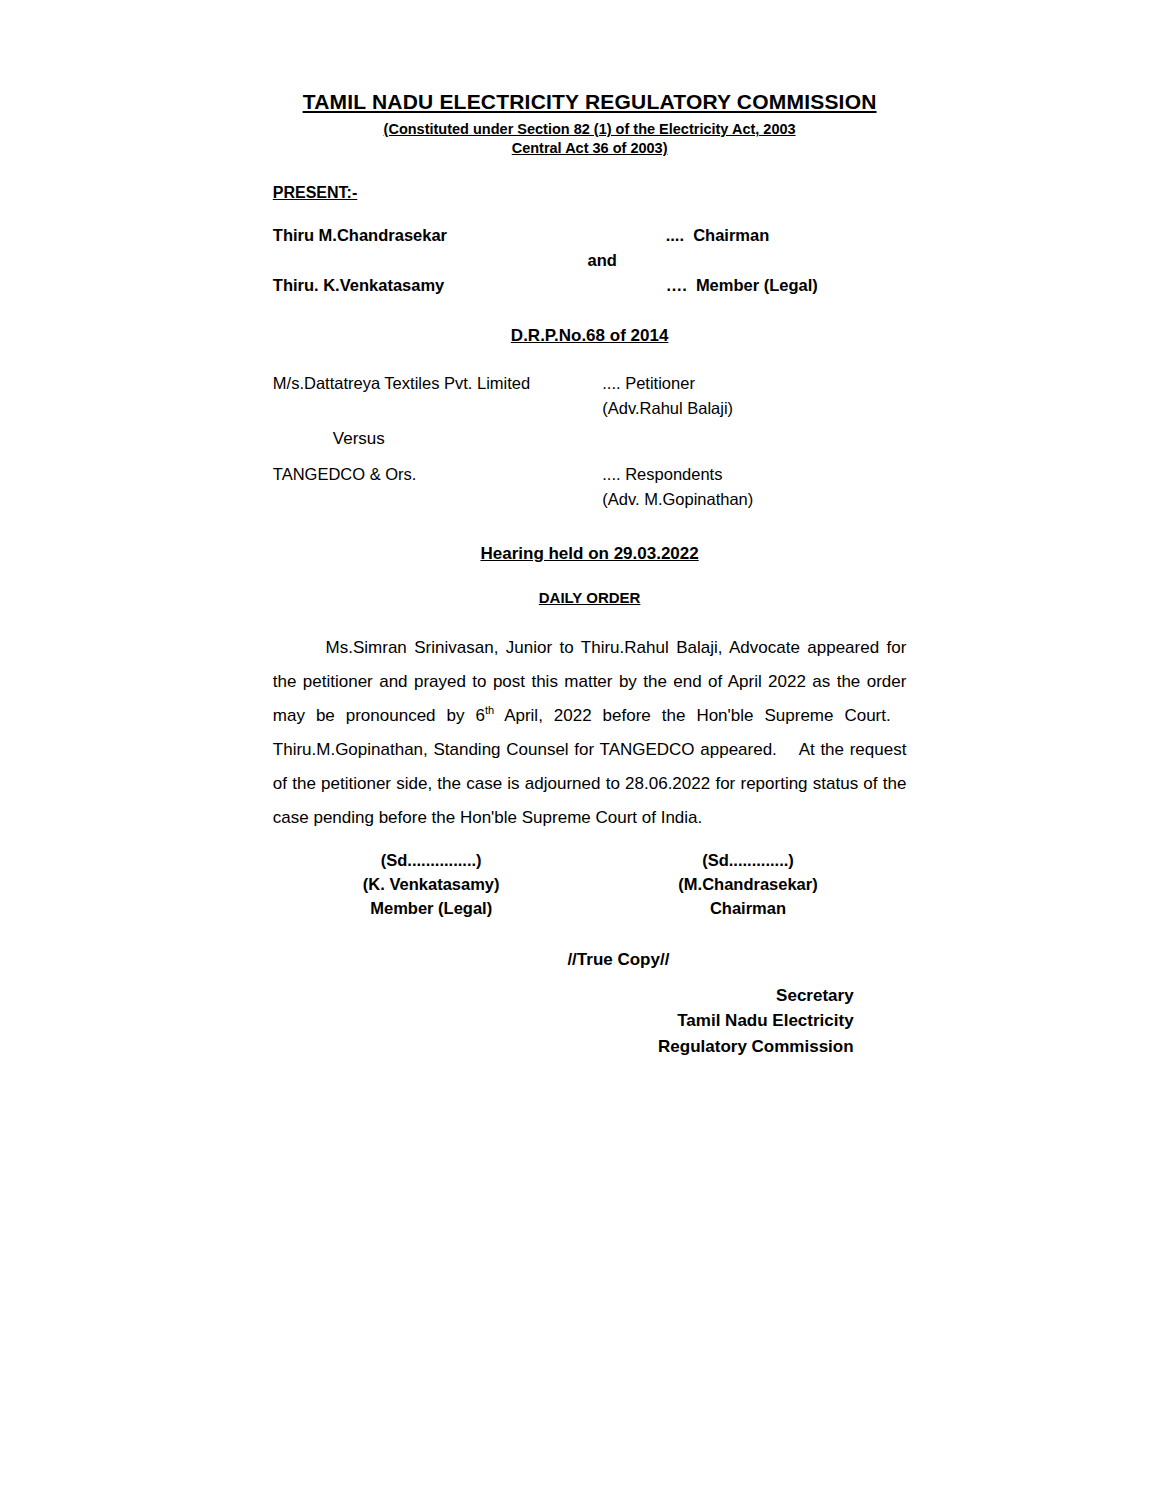TAMIL NADU ELECTRICITY REGULATORY COMMISSION
(Constituted under Section 82 (1) of the Electricity Act, 2003
Central Act 36 of 2003)
PRESENT:-
| Thiru M.Chandrasekar | | .... Chairman |
| | and | |
| Thiru. K.Venkatasamy | | …. Member (Legal) |
D.R.P.No.68 of 2014
| M/s.Dattatreya Textiles Pvt. Limited | .... Petitioner |
| | (Adv.Rahul Balaji) |
Versus
| TANGEDCO & Ors. | .... Respondents |
| | (Adv. M.Gopinathan) |
Hearing held on 29.03.2022
DAILY ORDER
Ms.Simran Srinivasan, Junior to Thiru.Rahul Balaji, Advocate appeared for the petitioner and prayed to post this matter by the end of April 2022 as the order may be pronounced by 6th April, 2022 before the Hon'ble Supreme Court. Thiru.M.Gopinathan, Standing Counsel for TANGEDCO appeared. At the request of the petitioner side, the case is adjourned to 28.06.2022 for reporting status of the case pending before the Hon'ble Supreme Court of India.
| (Sd...............) | (Sd.............) |
| (K. Venkatasamy) | (M.Chandrasekar) |
| Member (Legal) | Chairman |
//True Copy//
Secretary
Tamil Nadu Electricity
Regulatory Commission